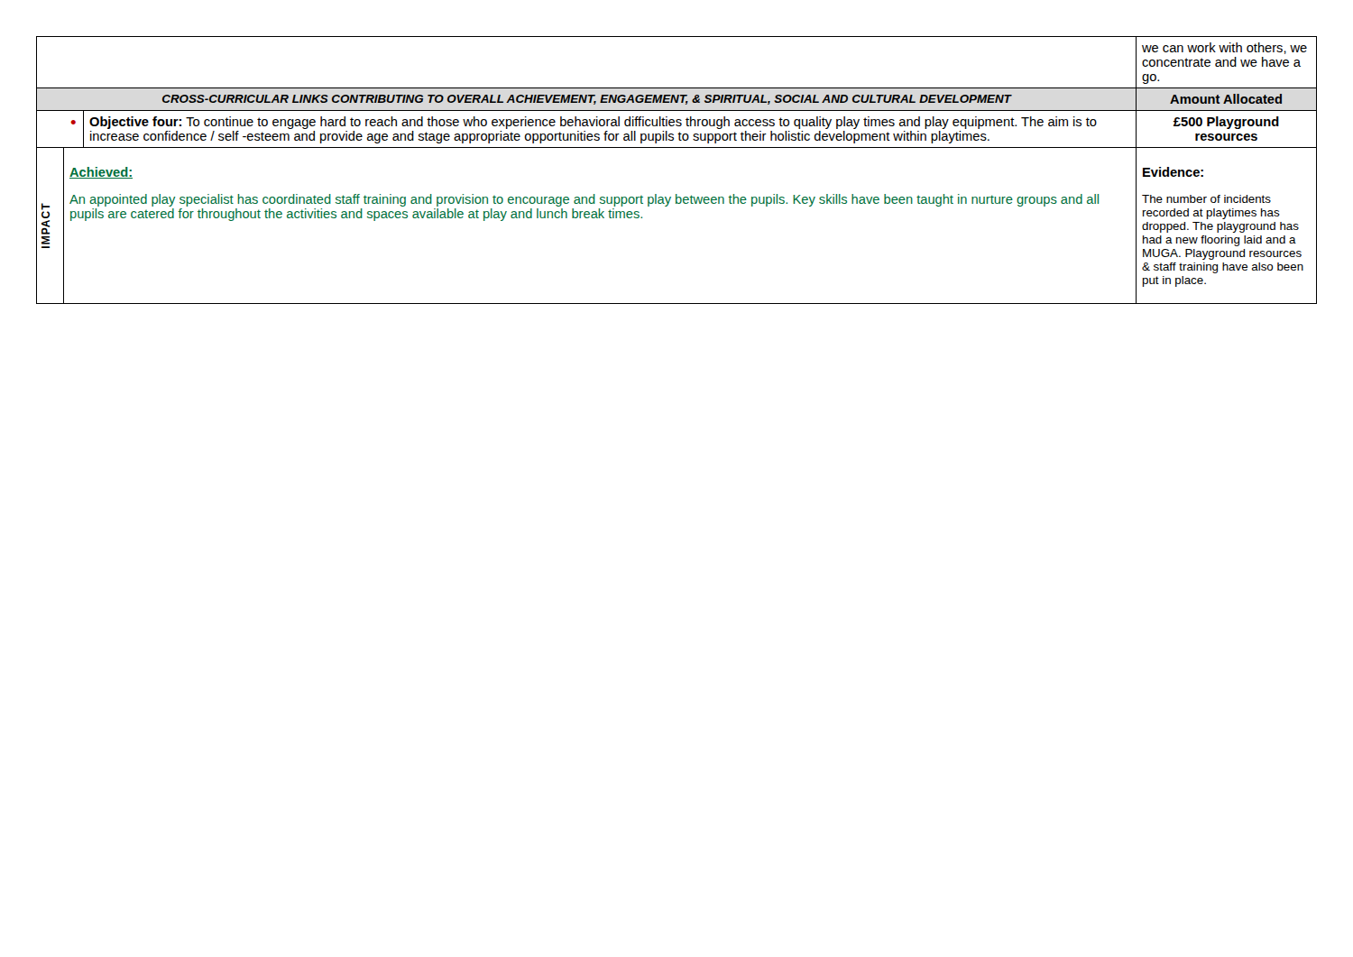| | | | we can work with others, we concentrate and we have a go. |
| CROSS-CURRICULAR LINKS CONTRIBUTING TO OVERALL ACHIEVEMENT, ENGAGEMENT, & SPIRITUAL, SOCIAL AND CULTURAL DEVELOPMENT | Amount Allocated |
| | • | Objective four: To continue to engage hard to reach and those who experience behavioral difficulties through access to quality play times and play equipment. The aim is to increase confidence / self -esteem and provide age and stage appropriate opportunities for all pupils to support their holistic development within playtimes. | £500 Playground resources |
| IMPACT | Achieved: An appointed play specialist has coordinated staff training and provision to encourage and support play between the pupils. Key skills have been taught in nurture groups and all pupils are catered for throughout the activities and spaces available at play and lunch break times. | Evidence: The number of incidents recorded at playtimes has dropped. The playground has had a new flooring laid and a MUGA. Playground resources & staff training have also been put in place. |